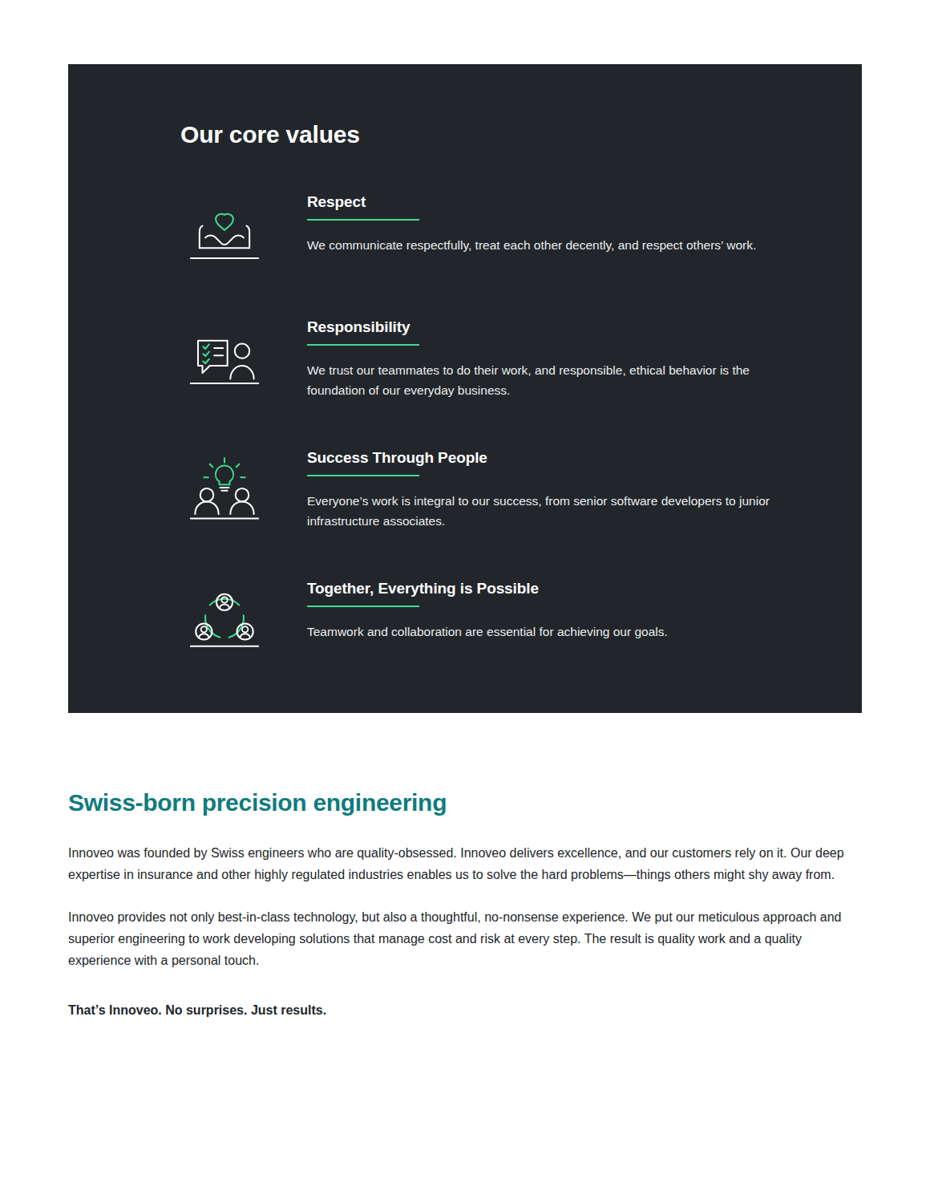Our core values
Respect
We communicate respectfully, treat each other decently, and respect others’ work.
Responsibility
We trust our teammates to do their work, and responsible, ethical behavior is the foundation of our everyday business.
Success Through People
Everyone’s work is integral to our success, from senior software developers to junior infrastructure associates.
Together, Everything is Possible
Teamwork and collaboration are essential for achieving our goals.
Swiss-born precision engineering
Innoveo was founded by Swiss engineers who are quality-obsessed. Innoveo delivers excellence, and our customers rely on it. Our deep expertise in insurance and other highly regulated industries enables us to solve the hard problems—things others might shy away from.
Innoveo provides not only best-in-class technology, but also a thoughtful, no-nonsense experience. We put our meticulous approach and superior engineering to work developing solutions that manage cost and risk at every step. The result is quality work and a quality experience with a personal touch.
That’s Innoveo. No surprises. Just results.